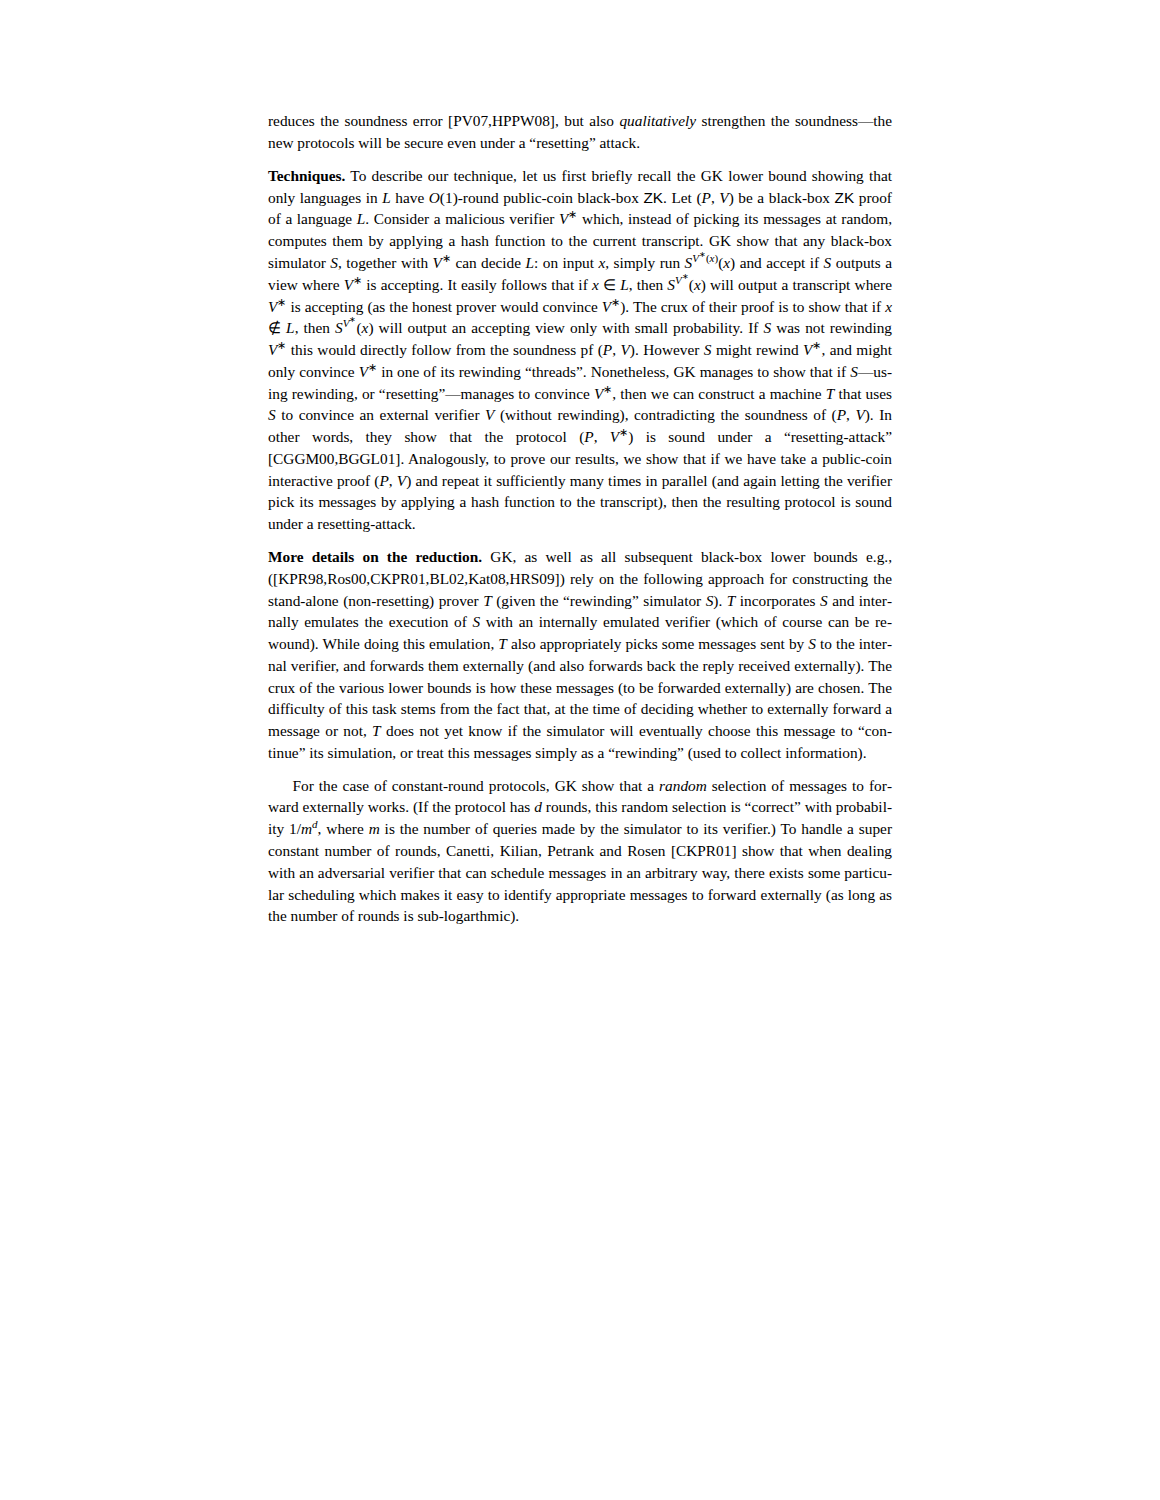reduces the soundness error [PV07,HPPW08], but also qualitatively strengthen the soundness—the new protocols will be secure even under a “resetting” attack.
Techniques. To describe our technique, let us first briefly recall the GK lower bound showing that only languages in L have O(1)-round public-coin black-box ZK. Let (P, V) be a black-box ZK proof of a language L. Consider a malicious verifier V∗ which, instead of picking its messages at random, computes them by applying a hash function to the current transcript. GK show that any black-box simulator S, together with V∗ can decide L: on input x, simply run SV∗(x)(x) and accept if S outputs a view where V∗ is accepting. It easily follows that if x ∈ L, then SV∗(x) will output a transcript where V∗ is accepting (as the honest prover would convince V∗). The crux of their proof is to show that if x ∉ L, then SV∗(x) will output an accepting view only with small probability. If S was not rewinding V∗ this would directly follow from the soundness pf (P, V). However S might rewind V∗, and might only convince V∗ in one of its rewinding “threads”. Nonetheless, GK manages to show that if S—using rewinding, or “resetting”—manages to convince V∗, then we can construct a machine T that uses S to convince an external verifier V (without rewinding), contradicting the soundness of (P, V). In other words, they show that the protocol (P, V∗) is sound under a “resetting-attack” [CGGM00,BGGL01]. Analogously, to prove our results, we show that if we have take a public-coin interactive proof (P, V) and repeat it sufficiently many times in parallel (and again letting the verifier pick its messages by applying a hash function to the transcript), then the resulting protocol is sound under a resetting-attack.
More details on the reduction. GK, as well as all subsequent black-box lower bounds e.g., ([KPR98,Ros00,CKPR01,BL02,Kat08,HRS09]) rely on the following approach for constructing the stand-alone (non-resetting) prover T (given the “rewinding” simulator S). T incorporates S and internally emulates the execution of S with an internally emulated verifier (which of course can be rewound). While doing this emulation, T also appropriately picks some messages sent by S to the internal verifier, and forwards them externally (and also forwards back the reply received externally). The crux of the various lower bounds is how these messages (to be forwarded externally) are chosen. The difficulty of this task stems from the fact that, at the time of deciding whether to externally forward a message or not, T does not yet know if the simulator will eventually choose this message to “continue” its simulation, or treat this messages simply as a “rewinding” (used to collect information).
For the case of constant-round protocols, GK show that a random selection of messages to forward externally works. (If the protocol has d rounds, this random selection is “correct” with probability 1/md, where m is the number of queries made by the simulator to its verifier.) To handle a super constant number of rounds, Canetti, Kilian, Petrank and Rosen [CKPR01] show that when dealing with an adversarial verifier that can schedule messages in an arbitrary way, there exists some particular scheduling which makes it easy to identify appropriate messages to forward externally (as long as the number of rounds is sub-logarthmic).